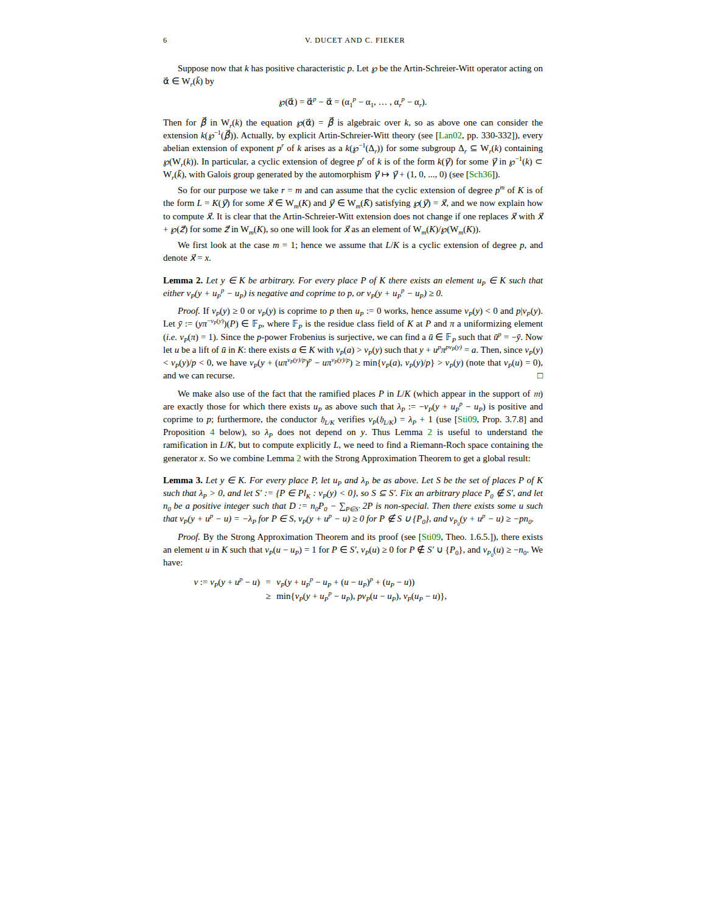6 V. Ducet and C. Fieker
Suppose now that k has positive characteristic p. Let ℘ be the Artin-Schreier-Witt operator acting on α⃗ ∈ Wr(k̄) by
℘(α⃗) = α⃗p − α⃗ = (α1p − α1, … , αrp − αr).
Then for β⃗ in Wr(k) the equation ℘(α⃗) = β⃗ is algebraic over k, so as above one can consider the extension k(℘−1(β⃗)). Actually, by explicit Artin-Schreier-Witt theory (see [Lan02, pp. 330-332]), every abelian extension of exponent pr of k arises as a k(℘−1(Δr)) for some subgroup Δr ⊆ Wr(k) containing ℘(Wr(k)). In particular, a cyclic extension of degree pr of k is of the form k(γ⃗) for some γ⃗ in ℘−1(k) ⊂ Wr(k̄), with Galois group generated by the automorphism γ⃗ ↦ γ⃗ + (1, 0, ..., 0) (see [Sch36]).
So for our purpose we take r = m and can assume that the cyclic extension of degree pm of K is of the form L = K(y⃗) for some x⃗ ∈ Wm(K) and y⃗ ∈ Wm(K̄) satisfying ℘(y⃗) = x⃗, and we now explain how to compute x⃗. It is clear that the Artin-Schreier-Witt extension does not change if one replaces x⃗ with x⃗ + ℘(z⃗) for some z⃗ in Wm(K), so one will look for x⃗ as an element of Wm(K)/℘(Wm(K)).
We first look at the case m = 1; hence we assume that L/K is a cyclic extension of degree p, and denote x⃗ = x.
Lemma 2. Let y ∈ K be arbitrary. For every place P of K there exists an element uP ∈ K such that either vP(y + uPp − uP) is negative and coprime to p, or vP(y + uPp − uP) ≥ 0.
Proof. If vP(y) ≥ 0 or vP(y) is coprime to p then uP := 0 works, hence assume vP(y) < 0 and p|vP(y). Let ȳ := (yπ−vP(y))(P) ∈ 𝔽P, where 𝔽P is the residue class field of K at P and π a uniformizing element (i.e. vP(π) = 1). Since the p-power Frobenius is surjective, we can find a ū ∈ 𝔽P such that ūp = −ȳ. Now let u be a lift of ū in K: there exists a ∈ K with vP(a) > vP(y) such that y + upπpvP(y) = a. Then, since vP(y) < vP(y)/p < 0, we have vP(y + (uπvP(y)/p)p − uπvP(y)/p) ≥ min{vP(a), vP(y)/p} > vP(y) (note that vP(u) = 0), and we can recurse. □
We make also use of the fact that the ramified places P in L/K (which appear in the support of 𝔪) are exactly those for which there exists uP as above such that λP := −vP(y + uPp − uP) is positive and coprime to p; furthermore, the conductor 𝔥L/K verifies vP(𝔥L/K) = λP + 1 (use [Sti09, Prop. 3.7.8] and Proposition 4 below), so λP does not depend on y. Thus Lemma 2 is useful to understand the ramification in L/K, but to compute explicitly L, we need to find a Riemann-Roch space containing the generator x. So we combine Lemma 2 with the Strong Approximation Theorem to get a global result:
Lemma 3. Let y ∈ K. For every place P, let uP and λP be as above. Let S be the set of places P of K such that λP > 0, and let S′ := {P ∈ PlK : vP(y) < 0}, so S ⊆ S′. Fix an arbitrary place P0 ∉ S′, and let n0 be a positive integer such that D := n0P0 − ∑P∈S′ 2P is non-special. Then there exists some u such that vP(y + up − u) = −λP for P ∈ S, vP(y + up − u) ≥ 0 for P ∉ S ∪ {P0}, and vP0(y + up − u) ≥ −pn0.
Proof. By the Strong Approximation Theorem and its proof (see [Sti09, Theo. 1.6.5.]), there exists an element u in K such that vP(u − uP) = 1 for P ∈ S′, vP(u) ≥ 0 for P ∉ S′ ∪ {P0}, and vP0(u) ≥ −n0. We have:
| v := v P ( y + u p − u ) | = | v P ( y + u P p − u P + ( u − u P ) p + ( u P − u )) |
| | ≥ | min{ v P ( y + u P p − u P ), pv P ( u − u P ), v P ( u P − u )}, |